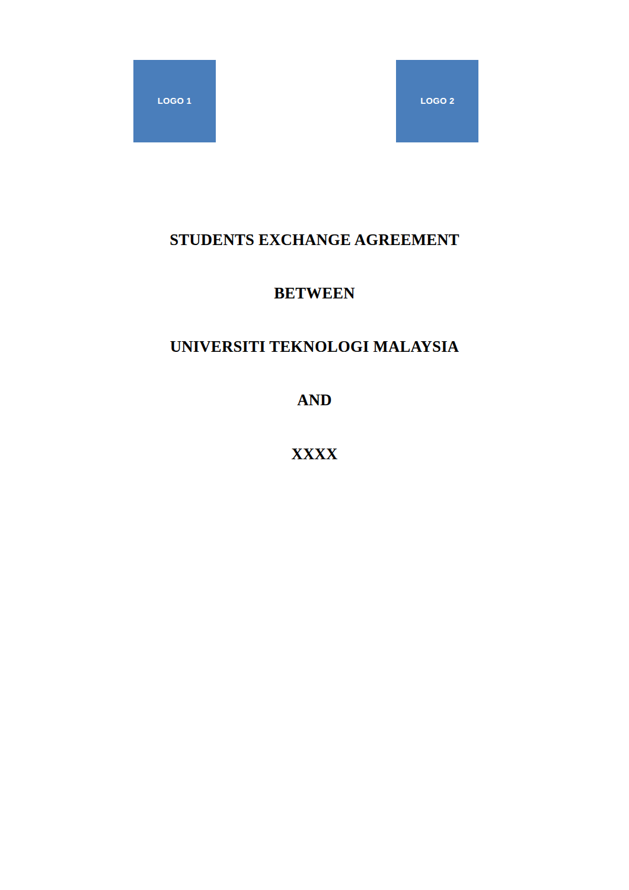LOGO 1
LOGO 2
STUDENTS EXCHANGE AGREEMENT
BETWEEN
UNIVERSITI TEKNOLOGI MALAYSIA
AND
XXXX